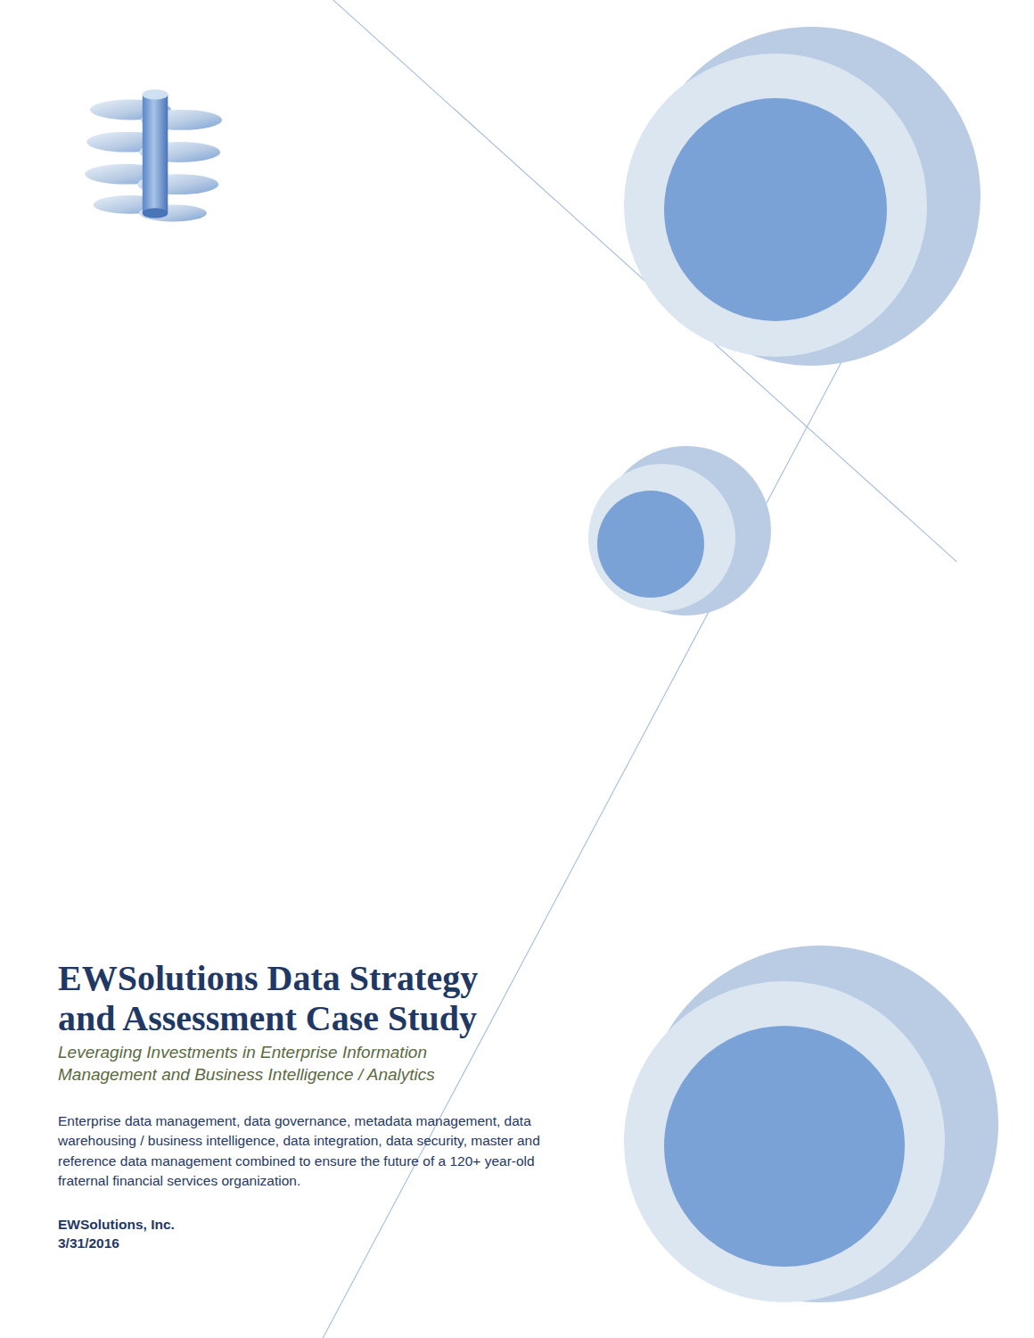EWSolutions Data Strategy
and Assessment Case Study
Leveraging Investments in Enterprise Information
Management and Business Intelligence / Analytics
Enterprise data management, data governance, metadata management, data warehousing / business intelligence, data integration, data security, master and reference data management combined to ensure the future of a 120+ year-old fraternal financial services organization.
EWSolutions, Inc.
3/31/2016